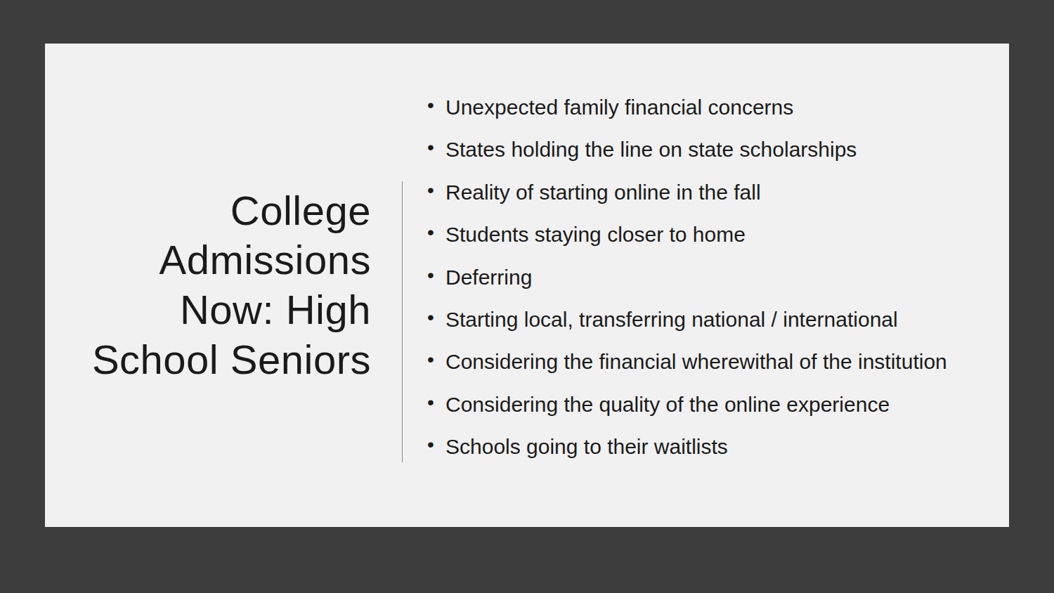College
Admissions
Now: High
School Seniors
Unexpected family financial concerns
States holding the line on state scholarships
Reality of starting online in the fall
Students staying closer to home
Deferring
Starting local, transferring national / international
Considering the financial wherewithal of the institution
Considering the quality of the online experience
Schools going to their waitlists